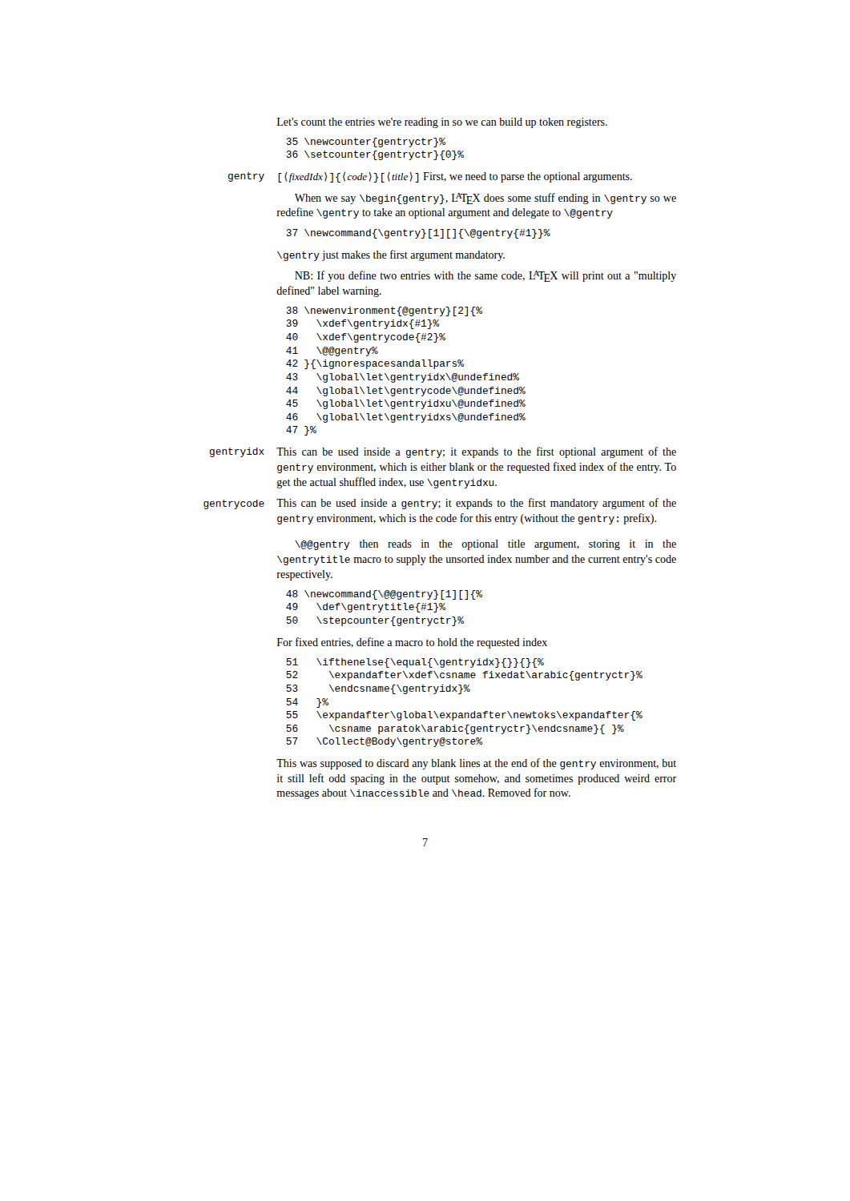Let's count the entries we're reading in so we can build up token registers.
35\newcounter{gentryctr}% 36\setcounter{gentryctr}{0}%
gentry
[⟨fixedIdx⟩]{⟨code⟩}[⟨title⟩] First, we need to parse the optional arguments.
When we say \begin{gentry}, LATEX does some stuff ending in \gentry so we redefine \gentry to take an optional argument and delegate to \@gentry
37\newcommand{\gentry}[1][]{\@gentry{#1}}%
\gentry just makes the first argument mandatory.
NB: If you define two entries with the same code, LATEX will print out a "multiply defined" label warning.
38\newenvironment{@gentry}[2]{% 39 \xdef\gentryidx{#1}% 40 \xdef\gentrycode{#2}% 41 \@@gentry% 42}{\ignorespacesandallpars% 43 \global\let\gentryidx\@undefined% 44 \global\let\gentrycode\@undefined% 45 \global\let\gentryidxu\@undefined% 46 \global\let\gentryidxs\@undefined% 47}%
gentryidx
This can be used inside a gentry; it expands to the first optional argument of the gentry environment, which is either blank or the requested fixed index of the entry. To get the actual shuffled index, use \gentryidxu.
gentrycode
This can be used inside a gentry; it expands to the first mandatory argument of the gentry environment, which is the code for this entry (without the gentry: prefix).
\@@gentry then reads in the optional title argument, storing it in the \gentrytitle macro to supply the unsorted index number and the current entry's code respectively.
48\newcommand{\@@gentry}[1][]{% 49 \def\gentrytitle{#1}% 50 \stepcounter{gentryctr}%
For fixed entries, define a macro to hold the requested index
51 \ifthenelse{\equal{\gentryidx}{}}{}{% 52 \expandafter\xdef\csname fixedat\arabic{gentryctr}% 53 \endcsname{\gentryidx}% 54 }% 55 \expandafter\global\expandafter\newtoks\expandafter{% 56 \csname paratok\arabic{gentryctr}\endcsname}{ }% 57 \Collect@Body\gentry@store%
This was supposed to discard any blank lines at the end of the gentry environment, but it still left odd spacing in the output somehow, and sometimes produced weird error messages about \inaccessible and \head. Removed for now.
7